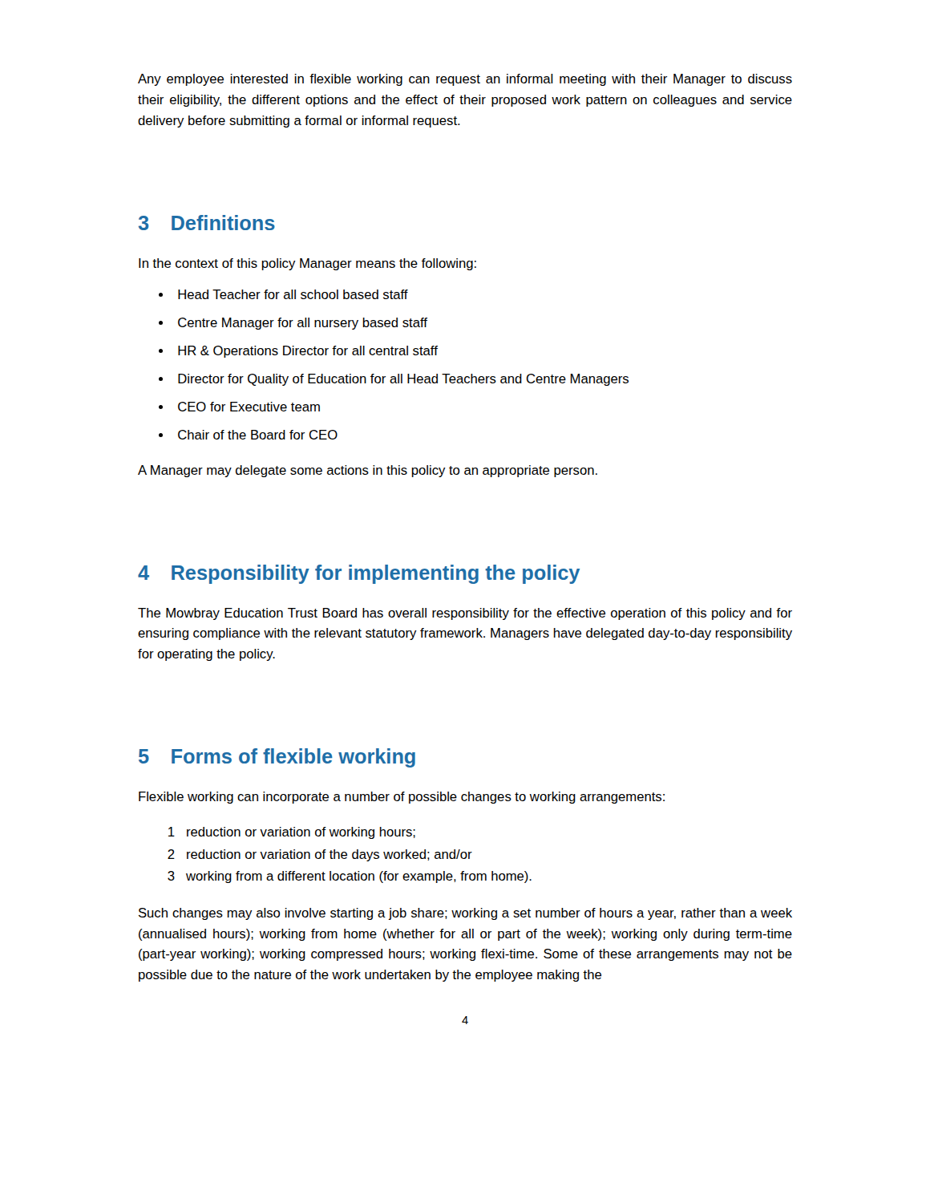Any employee interested in flexible working can request an informal meeting with their Manager to discuss their eligibility, the different options and the effect of their proposed work pattern on colleagues and service delivery before submitting a formal or informal request.
3 Definitions
In the context of this policy Manager means the following:
Head Teacher for all school based staff
Centre Manager for all nursery based staff
HR & Operations Director for all central staff
Director for Quality of Education for all Head Teachers and Centre Managers
CEO for Executive team
Chair of the Board for CEO
A Manager may delegate some actions in this policy to an appropriate person.
4 Responsibility for implementing the policy
The Mowbray Education Trust Board has overall responsibility for the effective operation of this policy and for ensuring compliance with the relevant statutory framework. Managers have delegated day-to-day responsibility for operating the policy.
5 Forms of flexible working
Flexible working can incorporate a number of possible changes to working arrangements:
reduction or variation of working hours;
reduction or variation of the days worked; and/or
working from a different location (for example, from home).
Such changes may also involve starting a job share; working a set number of hours a year, rather than a week (annualised hours); working from home (whether for all or part of the week); working only during term-time (part-year working); working compressed hours; working flexi-time. Some of these arrangements may not be possible due to the nature of the work undertaken by the employee making the
4